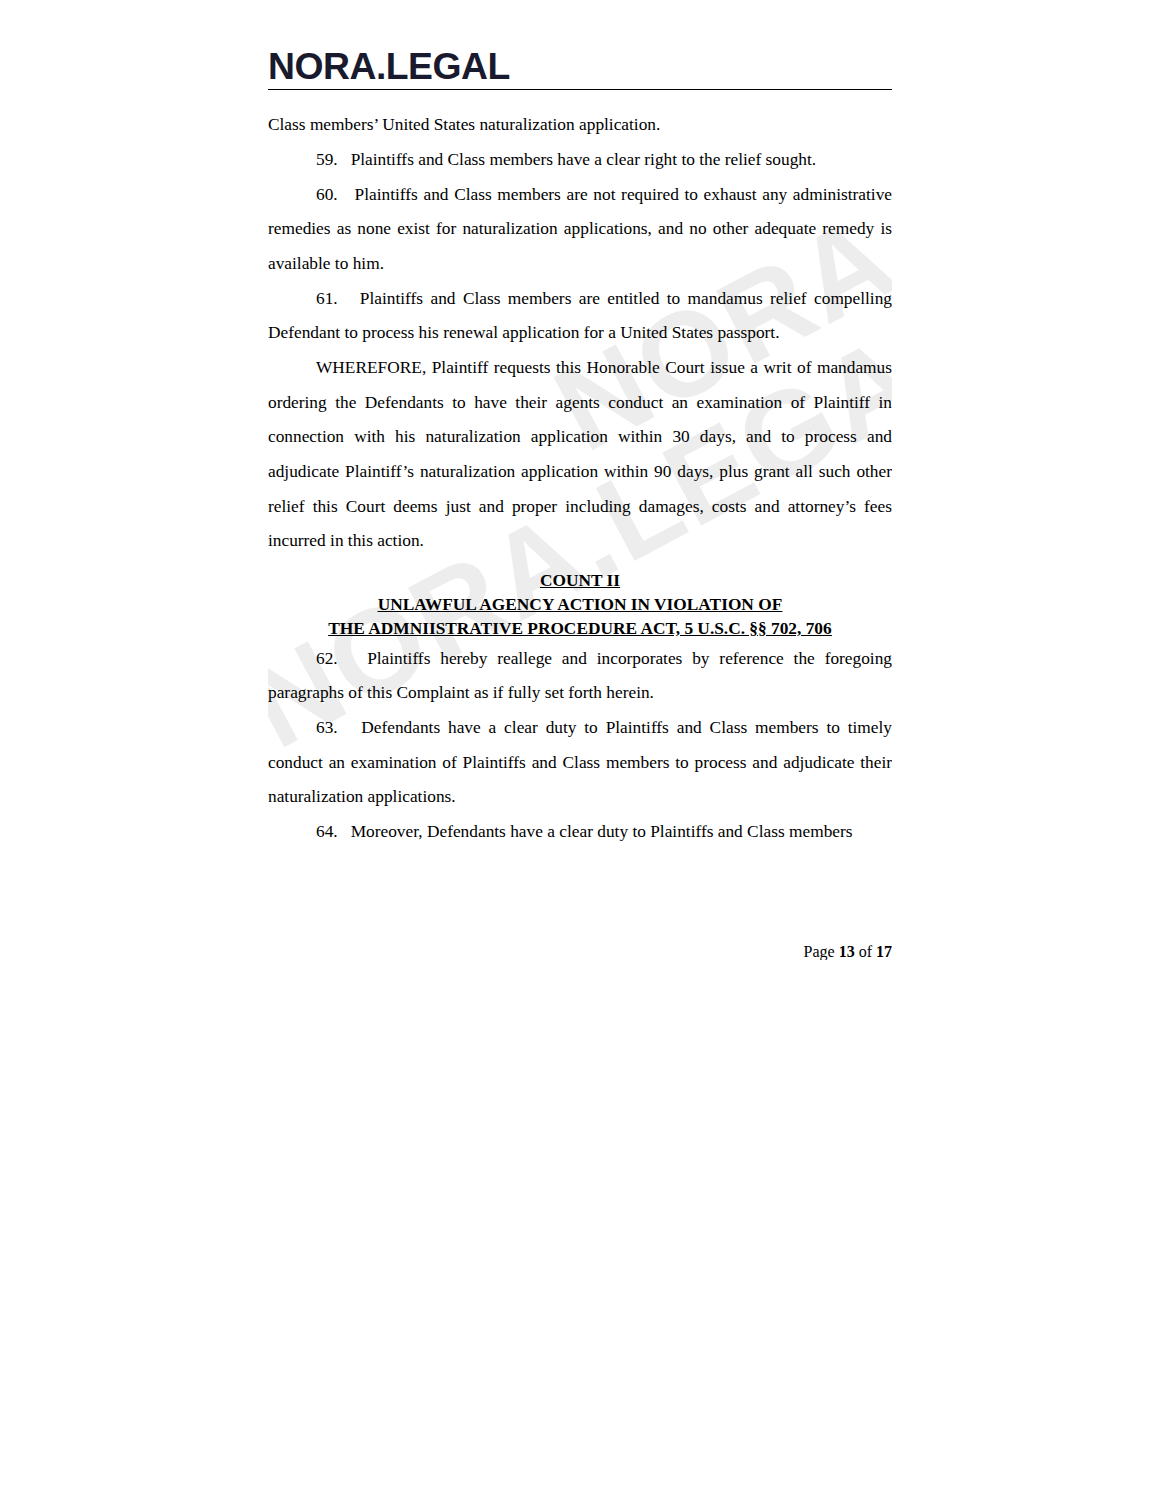NORA.LEGAL NORA.LEGAL
NORA. LEGAL
Class members’ United States naturalization application.
59. Plaintiffs and Class members have a clear right to the relief sought.
60. Plaintiffs and Class members are not required to exhaust any administrative remedies as none exist for naturalization applications, and no other adequate remedy is available to him.
61. Plaintiffs and Class members are entitled to mandamus relief compelling Defendant to process his renewal application for a United States passport.
WHEREFORE, Plaintiff requests this Honorable Court issue a writ of mandamus ordering the Defendants to have their agents conduct an examination of Plaintiff in connection with his naturalization application within 30 days, and to process and adjudicate Plaintiff’s naturalization application within 90 days, plus grant all such other relief this Court deems just and proper including damages, costs and attorney’s fees incurred in this action.
COUNT II
UNLAWFUL AGENCY ACTION IN VIOLATION OF
THE ADMNIISTRATIVE PROCEDURE ACT, 5 U.S.C. §§ 702, 706
62. Plaintiffs hereby reallege and incorporates by reference the foregoing paragraphs of this Complaint as if fully set forth herein.
63. Defendants have a clear duty to Plaintiffs and Class members to timely conduct an examination of Plaintiffs and Class members to process and adjudicate their naturalization applications.
64. Moreover, Defendants have a clear duty to Plaintiffs and Class members
Page 13 of 17